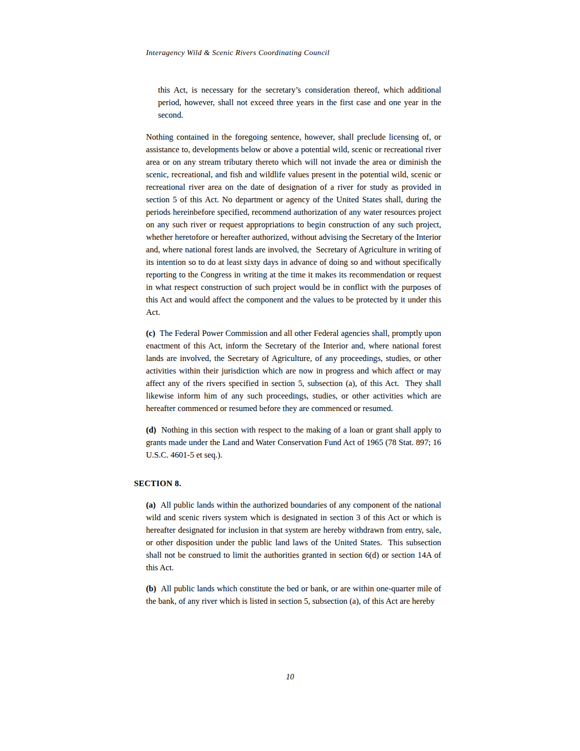Interagency Wild & Scenic Rivers Coordinating Council
this Act, is necessary for the secretary’s consideration thereof, which additional period, however, shall not exceed three years in the first case and one year in the second.
Nothing contained in the foregoing sentence, however, shall preclude licensing of, or assistance to, developments below or above a potential wild, scenic or recreational river area or on any stream tributary thereto which will not invade the area or diminish the scenic, recreational, and fish and wildlife values present in the potential wild, scenic or recreational river area on the date of designation of a river for study as provided in section 5 of this Act. No department or agency of the United States shall, during the periods hereinbefore specified, recommend authorization of any water resources project on any such river or request appropriations to begin construction of any such project, whether heretofore or hereafter authorized, without advising the Secretary of the Interior and, where national forest lands are involved, the Secretary of Agriculture in writing of its intention so to do at least sixty days in advance of doing so and without specifically reporting to the Congress in writing at the time it makes its recommendation or request in what respect construction of such project would be in conflict with the purposes of this Act and would affect the component and the values to be protected by it under this Act.
(c) The Federal Power Commission and all other Federal agencies shall, promptly upon enactment of this Act, inform the Secretary of the Interior and, where national forest lands are involved, the Secretary of Agriculture, of any proceedings, studies, or other activities within their jurisdiction which are now in progress and which affect or may affect any of the rivers specified in section 5, subsection (a), of this Act. They shall likewise inform him of any such proceedings, studies, or other activities which are hereafter commenced or resumed before they are commenced or resumed.
(d) Nothing in this section with respect to the making of a loan or grant shall apply to grants made under the Land and Water Conservation Fund Act of 1965 (78 Stat. 897; 16 U.S.C. 4601-5 et seq.).
SECTION 8.
(a) All public lands within the authorized boundaries of any component of the national wild and scenic rivers system which is designated in section 3 of this Act or which is hereafter designated for inclusion in that system are hereby withdrawn from entry, sale, or other disposition under the public land laws of the United States. This subsection shall not be construed to limit the authorities granted in section 6(d) or section 14A of this Act.
(b) All public lands which constitute the bed or bank, or are within one-quarter mile of the bank, of any river which is listed in section 5, subsection (a), of this Act are hereby
10